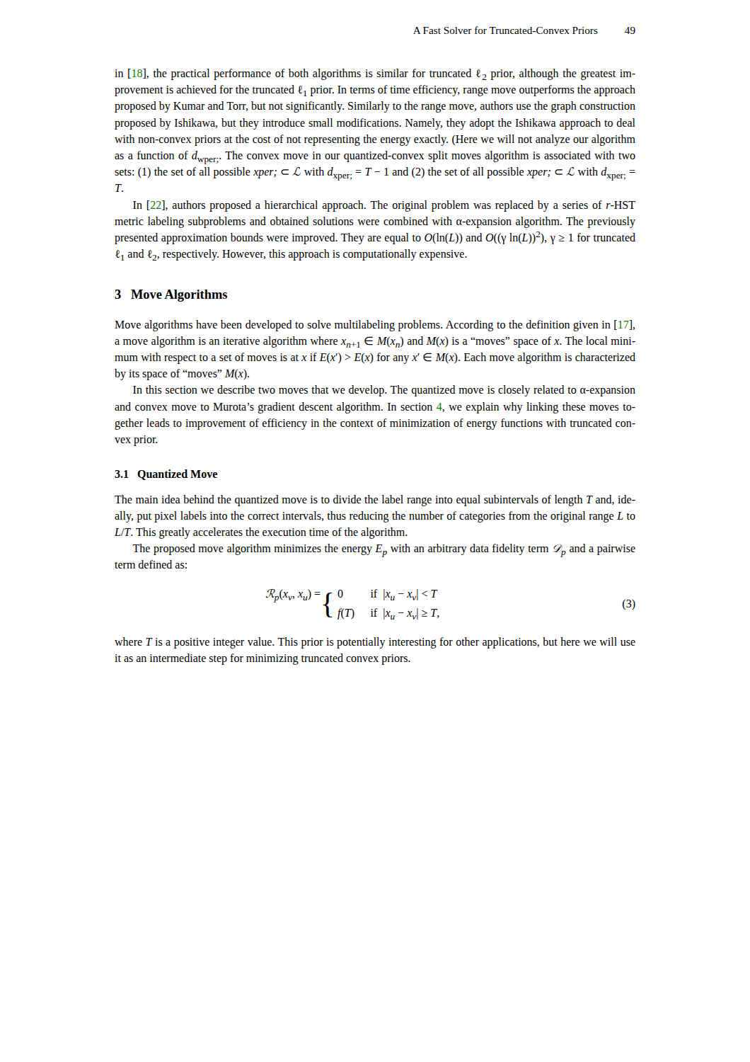A Fast Solver for Truncated-Convex Priors 49
in [18], the practical performance of both algorithms is similar for truncated ℓ2 prior, although the greatest improvement is achieved for the truncated ℓ1 prior. In terms of time efficiency, range move outperforms the approach proposed by Kumar and Torr, but not significantly. Similarly to the range move, authors use the graph construction proposed by Ishikawa, but they introduce small modifications. Namely, they adopt the Ishikawa approach to deal with non-convex priors at the cost of not representing the energy exactly. (Here we will not analyze our algorithm as a function of dwper;. The convex move in our quantized-convex split moves algorithm is associated with two sets: (1) the set of all possible xper; ⊂ ℒ with dxper; = T − 1 and (2) the set of all possible xper; ⊂ ℒ with dxper; = T.
In [22], authors proposed a hierarchical approach. The original problem was replaced by a series of r-HST metric labeling subproblems and obtained solutions were combined with α-expansion algorithm. The previously presented approximation bounds were improved. They are equal to O(ln(L)) and O((γ ln(L))2), γ ≥ 1 for truncated ℓ1 and ℓ2, respectively. However, this approach is computationally expensive.
3 Move Algorithms
Move algorithms have been developed to solve multilabeling problems. According to the definition given in [17], a move algorithm is an iterative algorithm where xn+1 ∈ M(xn) and M(x) is a “moves” space of x. The local minimum with respect to a set of moves is at x if E(x′) > E(x) for any x′ ∈ M(x). Each move algorithm is characterized by its space of “moves” M(x).
In this section we describe two moves that we develop. The quantized move is closely related to α-expansion and convex move to Murota’s gradient descent algorithm. In section 4, we explain why linking these moves together leads to improvement of efficiency in the context of minimization of energy functions with truncated convex prior.
3.1 Quantized Move
The main idea behind the quantized move is to divide the label range into equal subintervals of length T and, ideally, put pixel labels into the correct intervals, thus reducing the number of categories from the original range L to L/T. This greatly accelerates the execution time of the algorithm.
The proposed move algorithm minimizes the energy Ep with an arbitrary data fidelity term 𝒟p and a pairwise term defined as:
ℛp(xv, xu) = { 0 if |xu − xv| < T f(T) if |xu − xv| ≥ T,
(3)
where T is a positive integer value. This prior is potentially interesting for other applications, but here we will use it as an intermediate step for minimizing truncated convex priors.